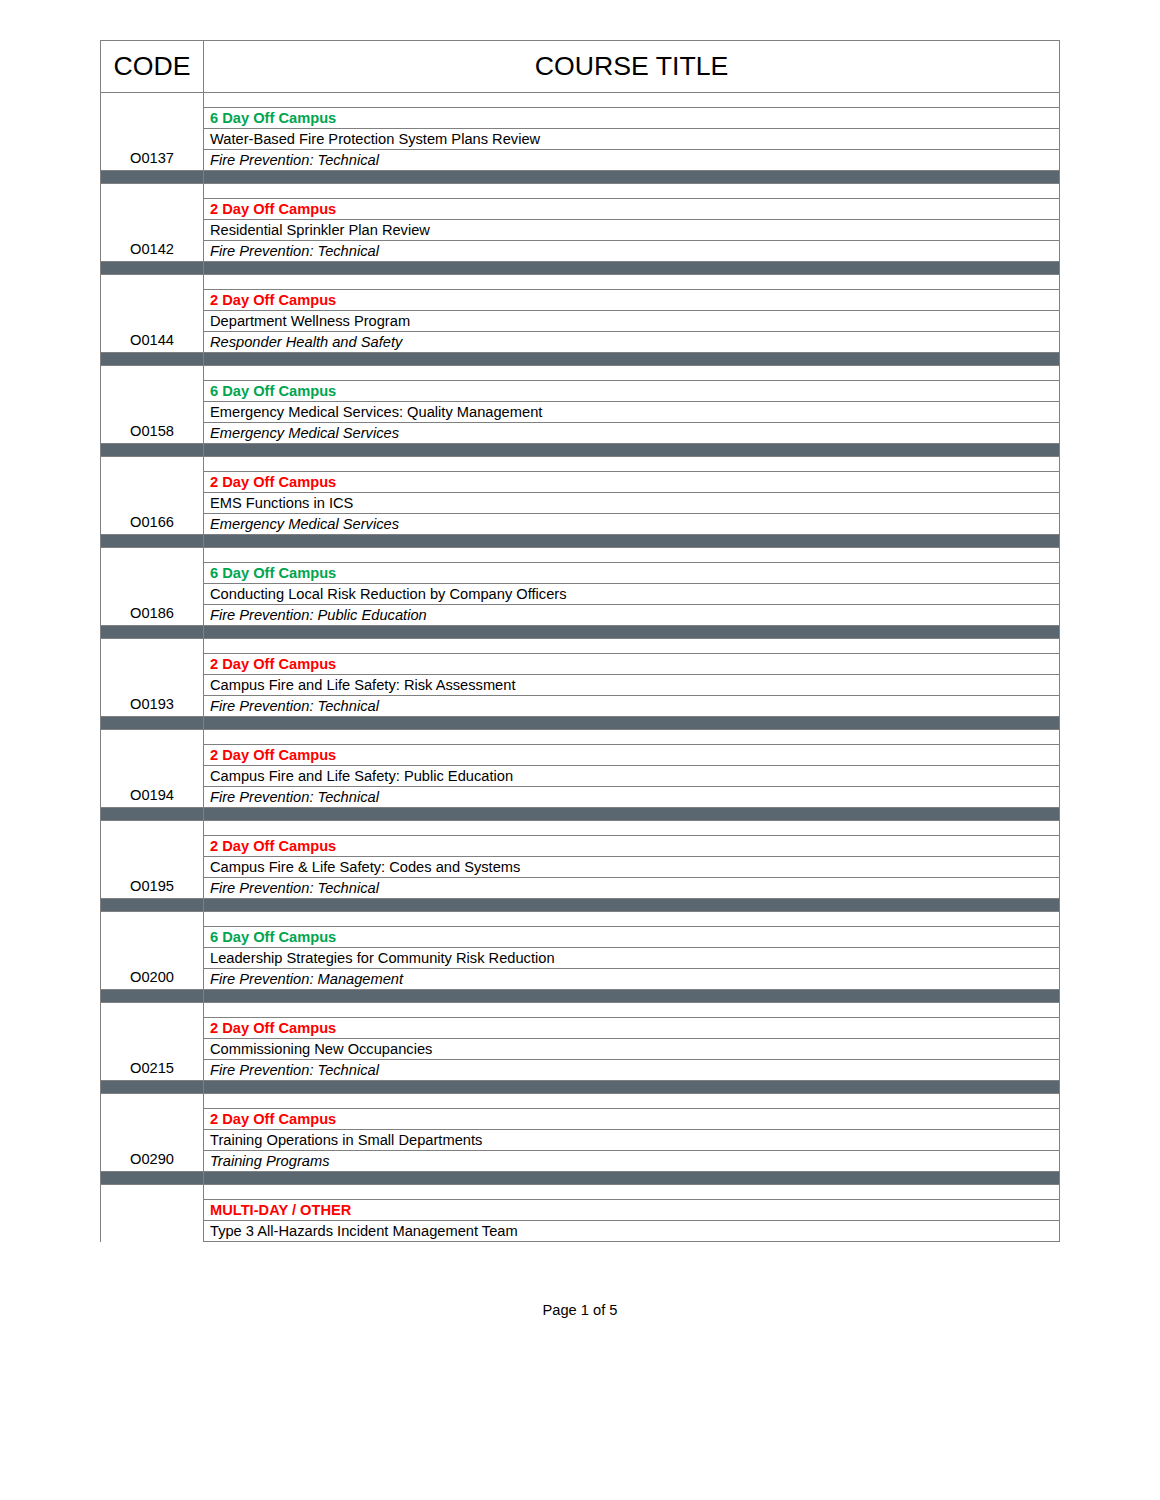| CODE | COURSE TITLE |
| --- | --- |
| O0137 | |
| 6 Day Off Campus |
| Water-Based Fire Protection System Plans Review |
| Fire Prevention: Technical |
| O0142 | |
| 2 Day Off Campus |
| Residential Sprinkler Plan Review |
| Fire Prevention: Technical |
| O0144 | |
| 2 Day Off Campus |
| Department Wellness Program |
| Responder Health and Safety |
| O0158 | |
| 6 Day Off Campus |
| Emergency Medical Services: Quality Management |
| Emergency Medical Services |
| O0166 | |
| 2 Day Off Campus |
| EMS Functions in ICS |
| Emergency Medical Services |
| O0186 | |
| 6 Day Off Campus |
| Conducting Local Risk Reduction by Company Officers |
| Fire Prevention: Public Education |
| O0193 | |
| 2 Day Off Campus |
| Campus Fire and Life Safety: Risk Assessment |
| Fire Prevention: Technical |
| O0194 | |
| 2 Day Off Campus |
| Campus Fire and Life Safety: Public Education |
| Fire Prevention: Technical |
| O0195 | |
| 2 Day Off Campus |
| Campus Fire & Life Safety: Codes and Systems |
| Fire Prevention: Technical |
| O0200 | |
| 6 Day Off Campus |
| Leadership Strategies for Community Risk Reduction |
| Fire Prevention: Management |
| O0215 | |
| 2 Day Off Campus |
| Commissioning New Occupancies |
| Fire Prevention: Technical |
| O0290 | |
| 2 Day Off Campus |
| Training Operations in Small Departments |
| Training Programs |
| MULTI-DAY / OTHER |
| Type 3 All-Hazards Incident Management Team |
Page 1 of 5